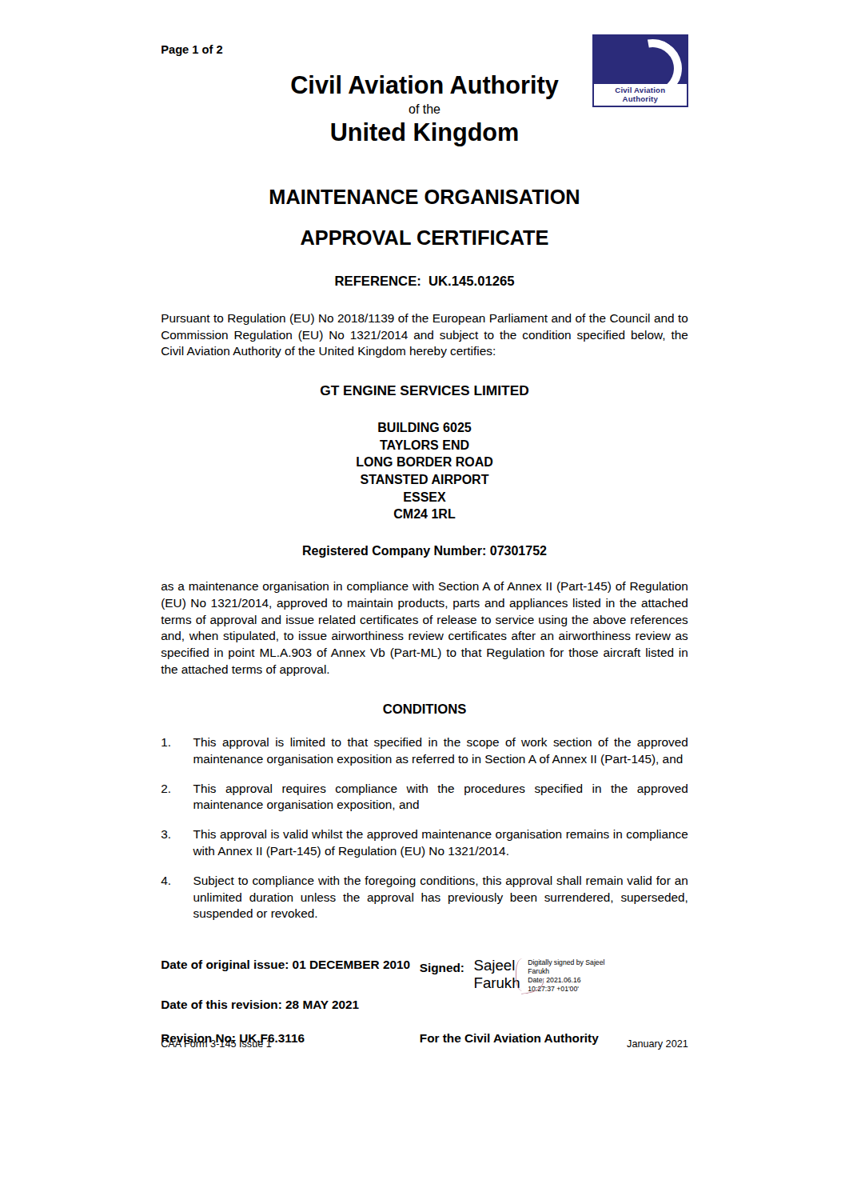Page 1 of 2
Civil Aviation
Authority
Civil Aviation Authority
of the
United Kingdom
MAINTENANCE ORGANISATION
APPROVAL CERTIFICATE
REFERENCE: UK.145.01265
Pursuant to Regulation (EU) No 2018/1139 of the European Parliament and of the Council and to Commission Regulation (EU) No 1321/2014 and subject to the condition specified below, the Civil Aviation Authority of the United Kingdom hereby certifies:
GT ENGINE SERVICES LIMITED
BUILDING 6025
TAYLORS END
LONG BORDER ROAD
STANSTED AIRPORT
ESSEX
CM24 1RL
Registered Company Number: 07301752
as a maintenance organisation in compliance with Section A of Annex II (Part-145) of Regulation (EU) No 1321/2014, approved to maintain products, parts and appliances listed in the attached terms of approval and issue related certificates of release to service using the above references and, when stipulated, to issue airworthiness review certificates after an airworthiness review as specified in point ML.A.903 of Annex Vb (Part-ML) to that Regulation for those aircraft listed in the attached terms of approval.
CONDITIONS
1. This approval is limited to that specified in the scope of work section of the approved maintenance organisation exposition as referred to in Section A of Annex II (Part-145), and
2. This approval requires compliance with the procedures specified in the approved maintenance organisation exposition, and
3. This approval is valid whilst the approved maintenance organisation remains in compliance with Annex II (Part-145) of Regulation (EU) No 1321/2014.
4. Subject to compliance with the foregoing conditions, this approval shall remain valid for an unlimited duration unless the approval has previously been surrendered, superseded, suspended or revoked.
Date of original issue: 01 DECEMBER 2010
Signed: Sajeel
Farukh Digitally signed by Sajeel
Farukh
Date: 2021.06.16
10:27:37 +01'00'
Date of this revision: 28 MAY 2021
Revision No: UK.F6.3116
For the Civil Aviation Authority
CAA Form 3-145 Issue 1 January 2021